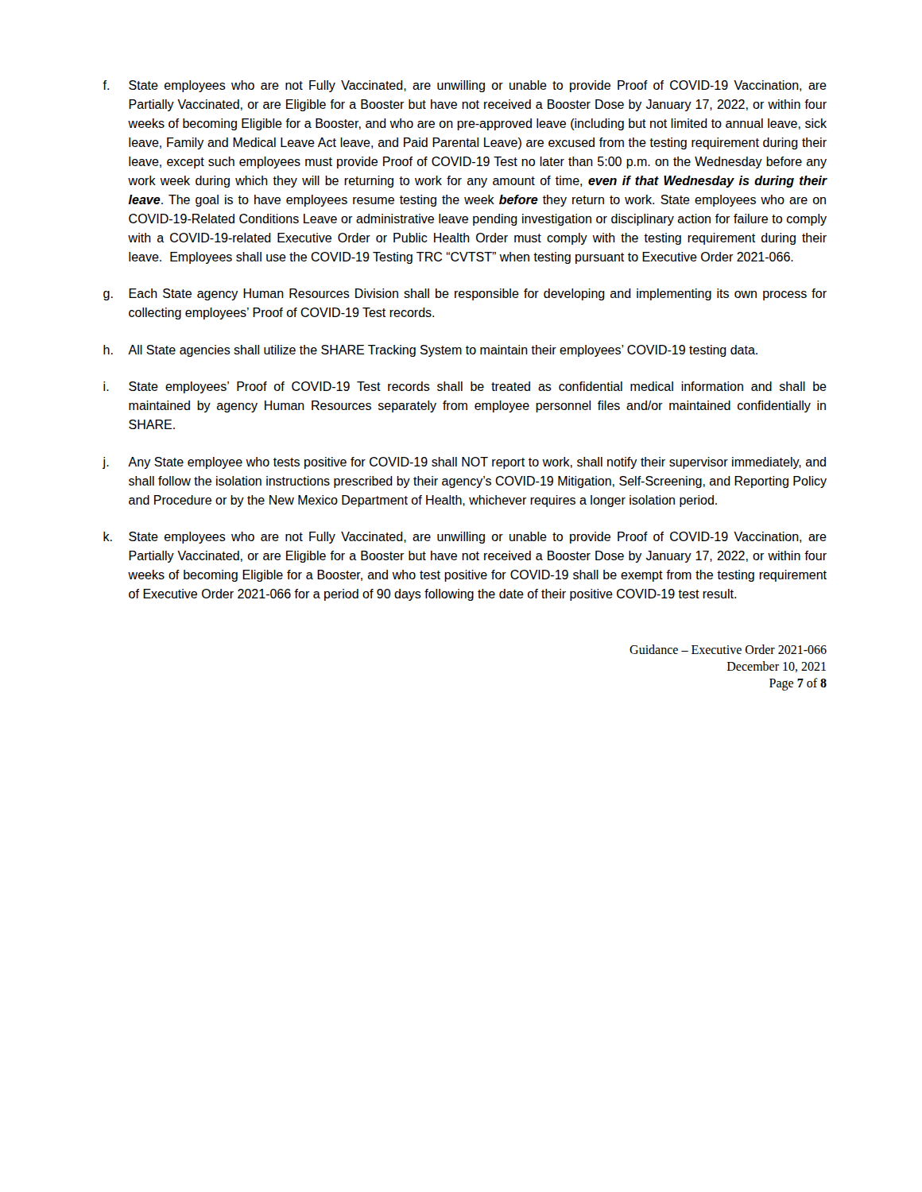f. State employees who are not Fully Vaccinated, are unwilling or unable to provide Proof of COVID-19 Vaccination, are Partially Vaccinated, or are Eligible for a Booster but have not received a Booster Dose by January 17, 2022, or within four weeks of becoming Eligible for a Booster, and who are on pre-approved leave (including but not limited to annual leave, sick leave, Family and Medical Leave Act leave, and Paid Parental Leave) are excused from the testing requirement during their leave, except such employees must provide Proof of COVID-19 Test no later than 5:00 p.m. on the Wednesday before any work week during which they will be returning to work for any amount of time, even if that Wednesday is during their leave. The goal is to have employees resume testing the week before they return to work. State employees who are on COVID-19-Related Conditions Leave or administrative leave pending investigation or disciplinary action for failure to comply with a COVID-19-related Executive Order or Public Health Order must comply with the testing requirement during their leave. Employees shall use the COVID-19 Testing TRC “CVTST” when testing pursuant to Executive Order 2021-066.
g. Each State agency Human Resources Division shall be responsible for developing and implementing its own process for collecting employees’ Proof of COVID-19 Test records.
h. All State agencies shall utilize the SHARE Tracking System to maintain their employees’ COVID-19 testing data.
i. State employees’ Proof of COVID-19 Test records shall be treated as confidential medical information and shall be maintained by agency Human Resources separately from employee personnel files and/or maintained confidentially in SHARE.
j. Any State employee who tests positive for COVID-19 shall NOT report to work, shall notify their supervisor immediately, and shall follow the isolation instructions prescribed by their agency’s COVID-19 Mitigation, Self-Screening, and Reporting Policy and Procedure or by the New Mexico Department of Health, whichever requires a longer isolation period.
k. State employees who are not Fully Vaccinated, are unwilling or unable to provide Proof of COVID-19 Vaccination, are Partially Vaccinated, or are Eligible for a Booster but have not received a Booster Dose by January 17, 2022, or within four weeks of becoming Eligible for a Booster, and who test positive for COVID-19 shall be exempt from the testing requirement of Executive Order 2021-066 for a period of 90 days following the date of their positive COVID-19 test result.
Guidance – Executive Order 2021-066
December 10, 2021
Page 7 of 8